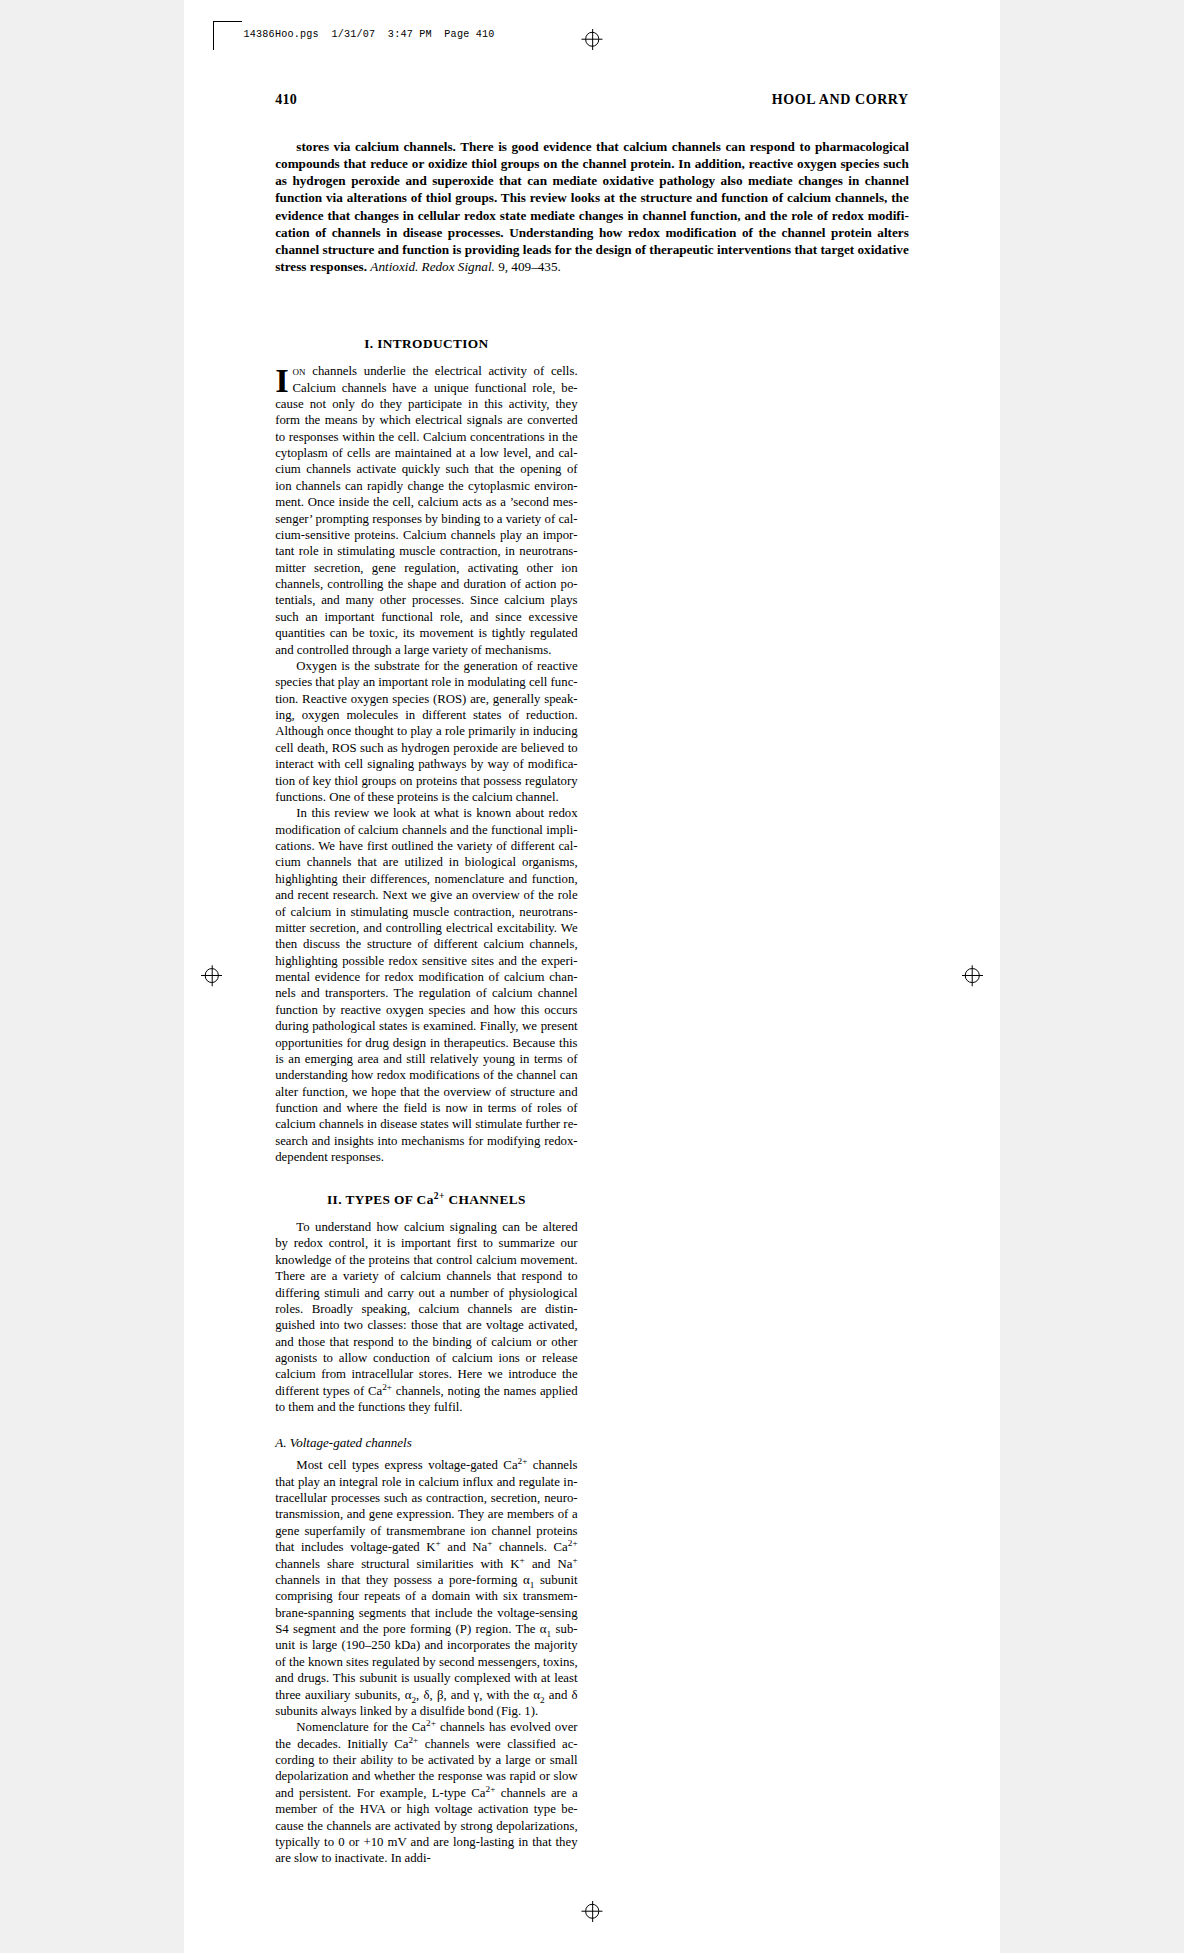14386Hoo.pgs 1/31/07 3:47 PM Page 410
410 HOOL AND CORRY
stores via calcium channels. There is good evidence that calcium channels can respond to pharmacological compounds that reduce or oxidize thiol groups on the channel protein. In addition, reactive oxygen species such as hydrogen peroxide and superoxide that can mediate oxidative pathology also mediate changes in channel function via alterations of thiol groups. This review looks at the structure and function of calcium channels, the evidence that changes in cellular redox state mediate changes in channel function, and the role of redox modification of channels in disease processes. Understanding how redox modification of the channel protein alters channel structure and function is providing leads for the design of therapeutic interventions that target oxidative stress responses. Antioxid. Redox Signal. 9, 409–435.
I. INTRODUCTION
Ion channels underlie the electrical activity of cells. Calcium channels have a unique functional role, because not only do they participate in this activity, they form the means by which electrical signals are converted to responses within the cell. Calcium concentrations in the cytoplasm of cells are maintained at a low level, and calcium channels activate quickly such that the opening of ion channels can rapidly change the cytoplasmic environment. Once inside the cell, calcium acts as a ’second messenger’ prompting responses by binding to a variety of calcium-sensitive proteins. Calcium channels play an important role in stimulating muscle contraction, in neurotransmitter secretion, gene regulation, activating other ion channels, controlling the shape and duration of action potentials, and many other processes. Since calcium plays such an important functional role, and since excessive quantities can be toxic, its movement is tightly regulated and controlled through a large variety of mechanisms.
Oxygen is the substrate for the generation of reactive species that play an important role in modulating cell function. Reactive oxygen species (ROS) are, generally speaking, oxygen molecules in different states of reduction. Although once thought to play a role primarily in inducing cell death, ROS such as hydrogen peroxide are believed to interact with cell signaling pathways by way of modification of key thiol groups on proteins that possess regulatory functions. One of these proteins is the calcium channel.
In this review we look at what is known about redox modification of calcium channels and the functional implications. We have first outlined the variety of different calcium channels that are utilized in biological organisms, highlighting their differences, nomenclature and function, and recent research. Next we give an overview of the role of calcium in stimulating muscle contraction, neurotransmitter secretion, and controlling electrical excitability. We then discuss the structure of different calcium channels, highlighting possible redox sensitive sites and the experimental evidence for redox modification of calcium channels and transporters. The regulation of calcium channel function by reactive oxygen species and how this occurs during pathological states is examined. Finally, we present opportunities for drug design in therapeutics. Because this is an emerging area and still relatively young in terms of understanding how redox modifications of the channel can alter function, we hope that the overview of structure and function and where the field is now in terms of roles of calcium channels in disease states will stimulate further research and insights into mechanisms for modifying redox-dependent responses.
II. TYPES OF Ca2+ CHANNELS
To understand how calcium signaling can be altered by redox control, it is important first to summarize our knowledge of the proteins that control calcium movement. There are a variety of calcium channels that respond to differing stimuli and carry out a number of physiological roles. Broadly speaking, calcium channels are distinguished into two classes: those that are voltage activated, and those that respond to the binding of calcium or other agonists to allow conduction of calcium ions or release calcium from intracellular stores. Here we introduce the different types of Ca2+ channels, noting the names applied to them and the functions they fulfil.
A. Voltage-gated channels
Most cell types express voltage-gated Ca2+ channels that play an integral role in calcium influx and regulate intracellular processes such as contraction, secretion, neurotransmission, and gene expression. They are members of a gene superfamily of transmembrane ion channel proteins that includes voltage-gated K+ and Na+ channels. Ca2+ channels share structural similarities with K+ and Na+ channels in that they possess a pore-forming α1 subunit comprising four repeats of a domain with six transmembrane-spanning segments that include the voltage-sensing S4 segment and the pore forming (P) region. The α1 subunit is large (190–250 kDa) and incorporates the majority of the known sites regulated by second messengers, toxins, and drugs. This subunit is usually complexed with at least three auxiliary subunits, α2, δ, β, and γ, with the α2 and δ subunits always linked by a disulfide bond (Fig. 1).
Nomenclature for the Ca2+ channels has evolved over the decades. Initially Ca2+ channels were classified according to their ability to be activated by a large or small depolarization and whether the response was rapid or slow and persistent. For example, L-type Ca2+ channels are a member of the HVA or high voltage activation type because the channels are activated by strong depolarizations, typically to 0 or +10 mV and are long-lasting in that they are slow to inactivate. In addi-